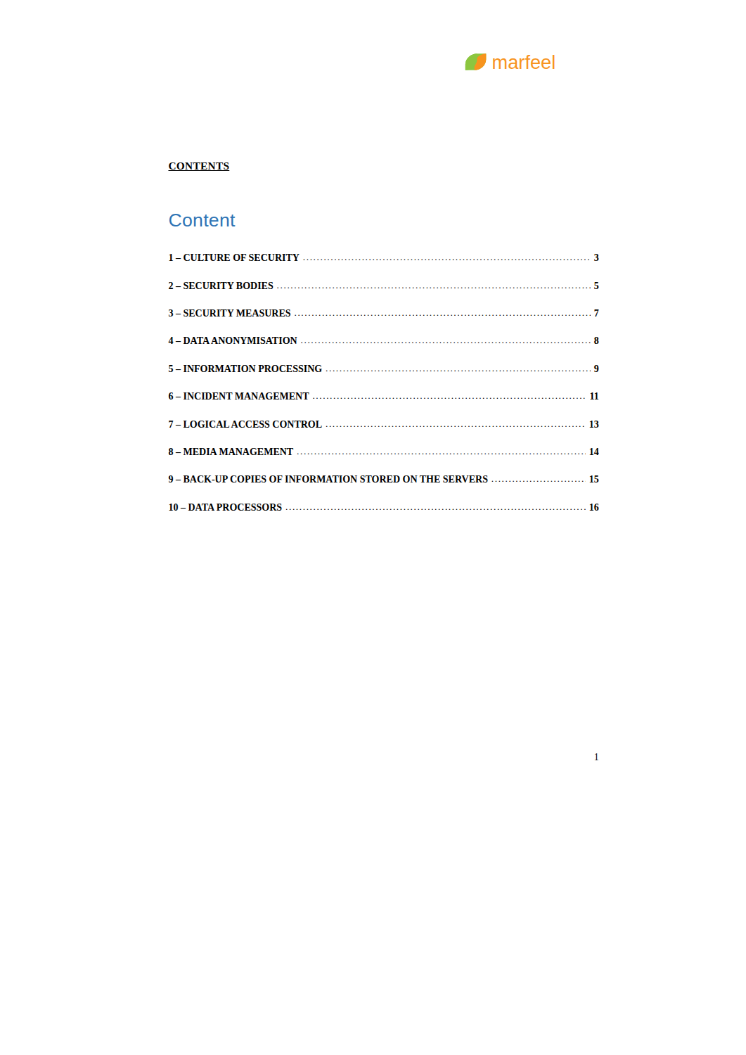marfeel
CONTENTS
Content
1 – CULTURE OF SECURITY .................................................................................................................................. 3
2 – SECURITY BODIES ......................................................................................................................................... 5
3 – SECURITY MEASURES .................................................................................................................................. 7
4 – DATA ANONYMISATION .............................................................................................................................. 8
5 – INFORMATION PROCESSING ................................................................................................................. 9
6 – INCIDENT MANAGEMENT ......................................................................................................................... 11
7 – LOGICAL ACCESS CONTROL ..................................................................................................................... 13
8 – MEDIA MANAGEMENT .............................................................................................................................. 14
9 – BACK-UP COPIES OF INFORMATION STORED ON THE SERVERS ......................................................... 15
10 – DATA PROCESSORS ................................................................................................................................. 16
1